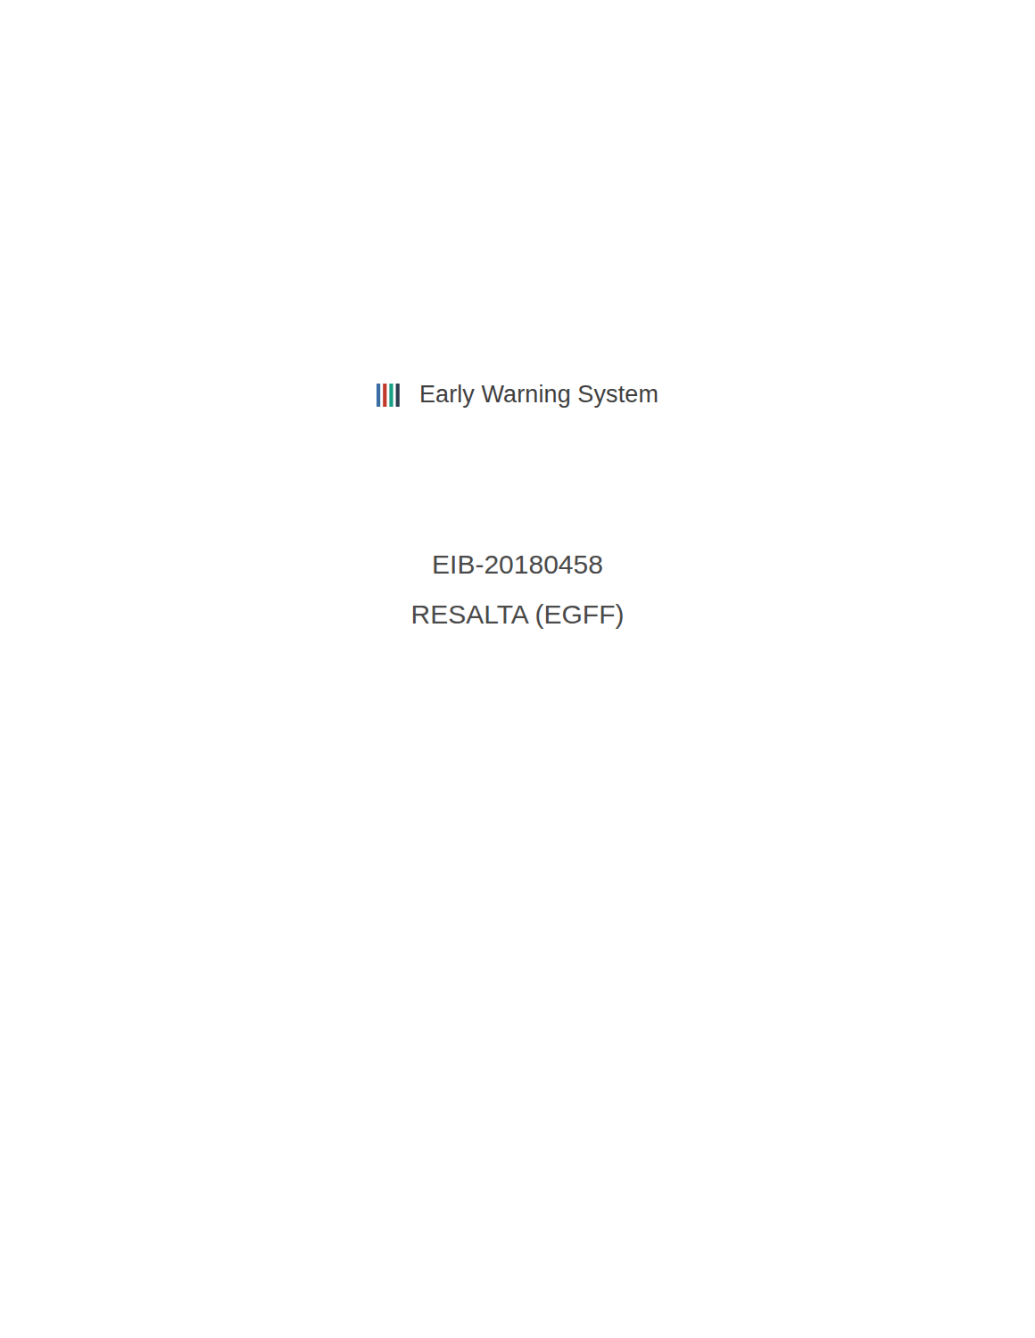Early Warning System
EIB-20180458
RESALTA (EGFF)